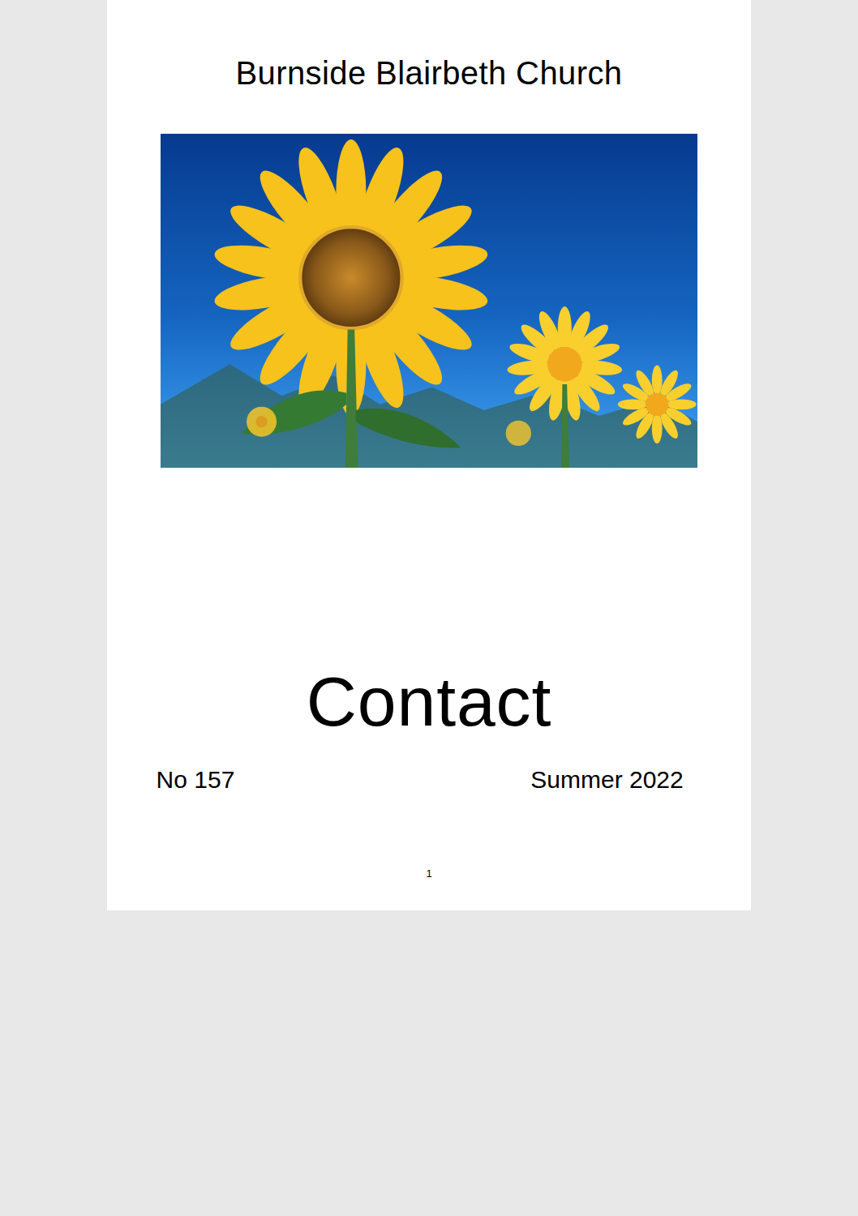Burnside Blairbeth Church
Contact
No 157 Summer 2022
1